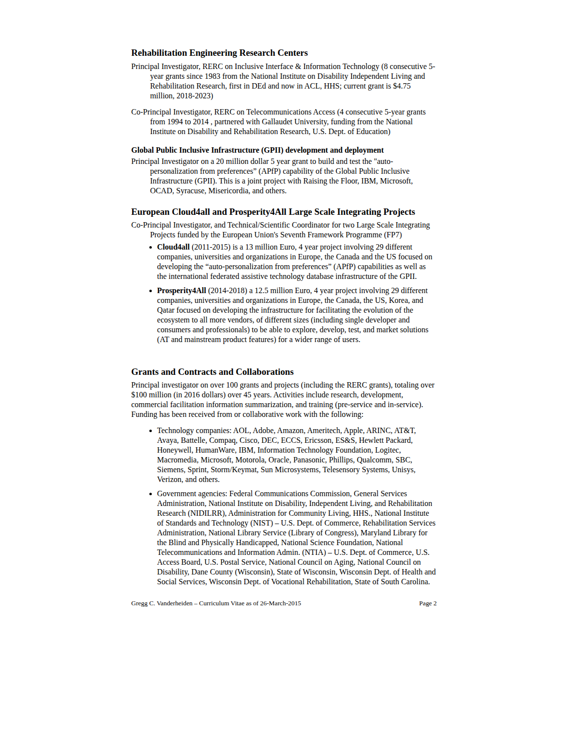Rehabilitation Engineering Research Centers
Principal Investigator, RERC on Inclusive Interface & Information Technology (8 consecutive 5-year grants since 1983 from the National Institute on Disability Independent Living and Rehabilitation Research, first in DEd and now in ACL, HHS; current grant is $4.75 million, 2018-2023)
Co-Principal Investigator, RERC on Telecommunications Access (4 consecutive 5-year grants from 1994 to 2014 , partnered with Gallaudet University, funding from the National Institute on Disability and Rehabilitation Research, U.S. Dept. of Education)
Global Public Inclusive Infrastructure (GPII) development and deployment
Principal Investigator on a 20 million dollar 5 year grant to build and test the "auto-personalization from preferences” (APfP) capability of the Global Public Inclusive Infrastructure (GPII). This is a joint project with Raising the Floor, IBM, Microsoft, OCAD, Syracuse, Misericordia, and others.
European Cloud4all and Prosperity4All Large Scale Integrating Projects
Co-Principal Investigator, and Technical/Scientific Coordinator for two Large Scale Integrating Projects funded by the European Union's Seventh Framework Programme (FP7)
Cloud4all (2011-2015) is a 13 million Euro, 4 year project involving 29 different companies, universities and organizations in Europe, the Canada and the US focused on developing the “auto-personalization from preferences” (APfP) capabilities as well as the international federated assistive technology database infrastructure of the GPII.
Prosperity4All (2014-2018) a 12.5 million Euro, 4 year project involving 29 different companies, universities and organizations in Europe, the Canada, the US, Korea, and Qatar focused on developing the infrastructure for facilitating the evolution of the ecosystem to all more vendors, of different sizes (including single developer and consumers and professionals) to be able to explore, develop, test, and market solutions (AT and mainstream product features) for a wider range of users.
Grants and Contracts and Collaborations
Principal investigator on over 100 grants and projects (including the RERC grants), totaling over $100 million (in 2016 dollars) over 45 years. Activities include research, development, commercial facilitation information summarization, and training (pre-service and in-service). Funding has been received from or collaborative work with the following:
Technology companies: AOL, Adobe, Amazon, Ameritech, Apple, ARINC, AT&T, Avaya, Battelle, Compaq, Cisco, DEC, ECCS, Ericsson, ES&S, Hewlett Packard, Honeywell, HumanWare, IBM, Information Technology Foundation, Logitec, Macromedia, Microsoft, Motorola, Oracle, Panasonic, Phillips, Qualcomm, SBC, Siemens, Sprint, Storm/Keymat, Sun Microsystems, Telesensory Systems, Unisys, Verizon, and others.
Government agencies: Federal Communications Commission, General Services Administration, National Institute on Disability, Independent Living, and Rehabilitation Research (NIDILRR), Administration for Community Living, HHS., National Institute of Standards and Technology (NIST) – U.S. Dept. of Commerce, Rehabilitation Services Administration, National Library Service (Library of Congress), Maryland Library for the Blind and Physically Handicapped, National Science Foundation, National Telecommunications and Information Admin. (NTIA) – U.S. Dept. of Commerce, U.S. Access Board, U.S. Postal Service, National Council on Aging, National Council on Disability, Dane County (Wisconsin), State of Wisconsin, Wisconsin Dept. of Health and Social Services, Wisconsin Dept. of Vocational Rehabilitation, State of South Carolina.
Gregg C. Vanderheiden – Curriculum Vitae as of 26-March-2015 Page 2